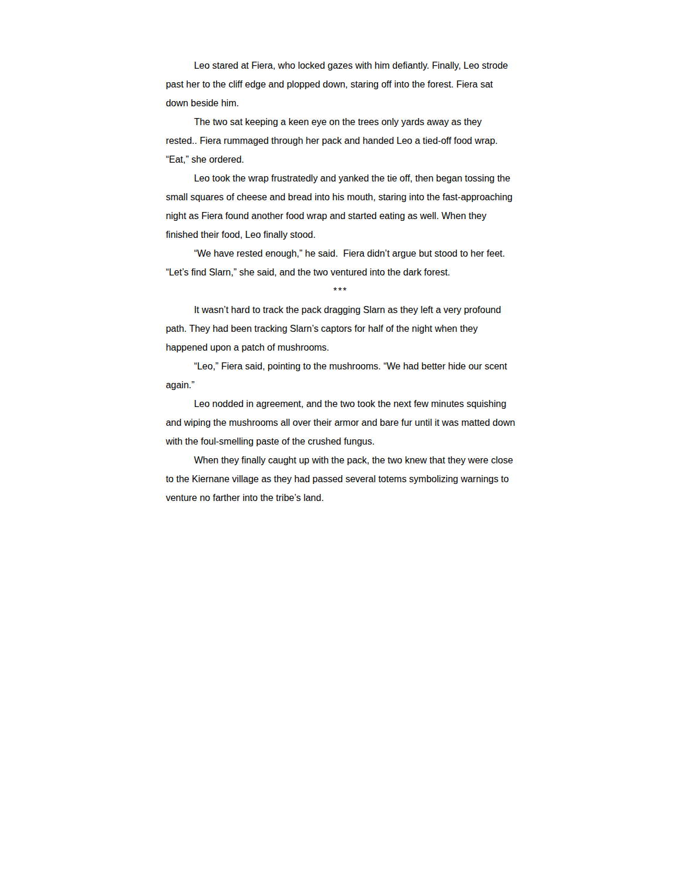Leo stared at Fiera, who locked gazes with him defiantly. Finally, Leo strode past her to the cliff edge and plopped down, staring off into the forest. Fiera sat down beside him.
The two sat keeping a keen eye on the trees only yards away as they rested.. Fiera rummaged through her pack and handed Leo a tied-off food wrap. “Eat,” she ordered.
Leo took the wrap frustratedly and yanked the tie off, then began tossing the small squares of cheese and bread into his mouth, staring into the fast-approaching night as Fiera found another food wrap and started eating as well. When they finished their food, Leo finally stood.
“We have rested enough,” he said. Fiera didn’t argue but stood to her feet. “Let’s find Slarn,” she said, and the two ventured into the dark forest.
***
It wasn’t hard to track the pack dragging Slarn as they left a very profound path. They had been tracking Slarn’s captors for half of the night when they happened upon a patch of mushrooms.
“Leo,” Fiera said, pointing to the mushrooms. “We had better hide our scent again.”
Leo nodded in agreement, and the two took the next few minutes squishing and wiping the mushrooms all over their armor and bare fur until it was matted down with the foul-smelling paste of the crushed fungus.
When they finally caught up with the pack, the two knew that they were close to the Kiernane village as they had passed several totems symbolizing warnings to venture no farther into the tribe’s land.